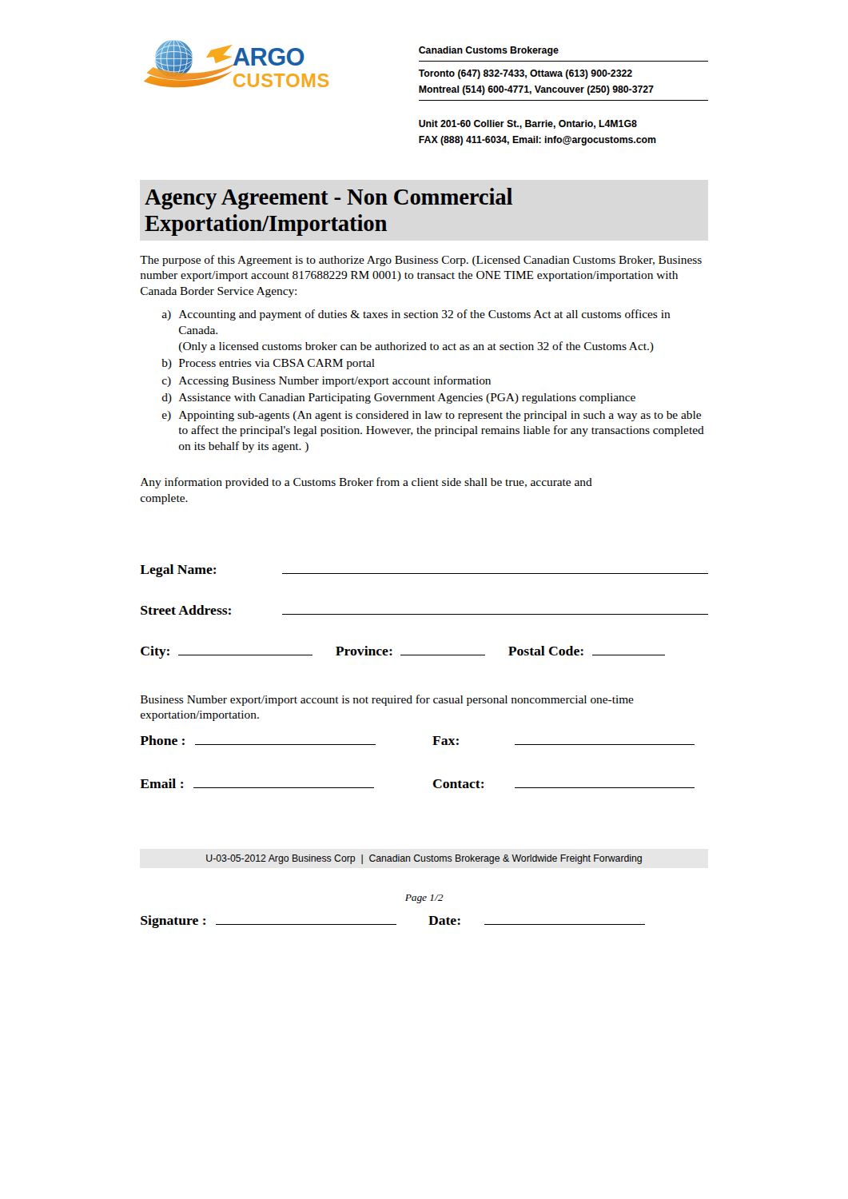ARGO CUSTOMS
Canadian Customs Brokerage
Toronto (647) 832-7433, Ottawa (613) 900-2322
Montreal (514) 600-4771, Vancouver (250) 980-3727
Unit 201-60 Collier St., Barrie, Ontario, L4M1G8
FAX (888) 411-6034, Email: info@argocustoms.com
Agency Agreement - Non Commercial Exportation/Importation
The purpose of this Agreement is to authorize Argo Business Corp. (Licensed Canadian Customs Broker, Business number export/import account 817688229 RM 0001) to transact the ONE TIME exportation/importation with Canada Border Service Agency:
a) Accounting and payment of duties & taxes in section 32 of the Customs Act at all customs offices in Canada. (Only a licensed customs broker can be authorized to act as an at section 32 of the Customs Act.)
b) Process entries via CBSA CARM portal
c) Accessing Business Number import/export account information
d) Assistance with Canadian Participating Government Agencies (PGA) regulations compliance
e) Appointing sub-agents (An agent is considered in law to represent the principal in such a way as to be able to affect the principal's legal position. However, the principal remains liable for any transactions completed on its behalf by its agent. )
Any information provided to a Customs Broker from a client side shall be true, accurate and
complete.
Legal Name:
Street Address:
City: Province: Postal Code:
Business Number export/import account is not required for casual personal noncommercial one-time exportation/importation.
Phone : Fax:
Email : Contact:
Signature : Date:
U-03-05-2012 Argo Business Corp | Canadian Customs Brokerage & Worldwide Freight Forwarding
Page 1/2